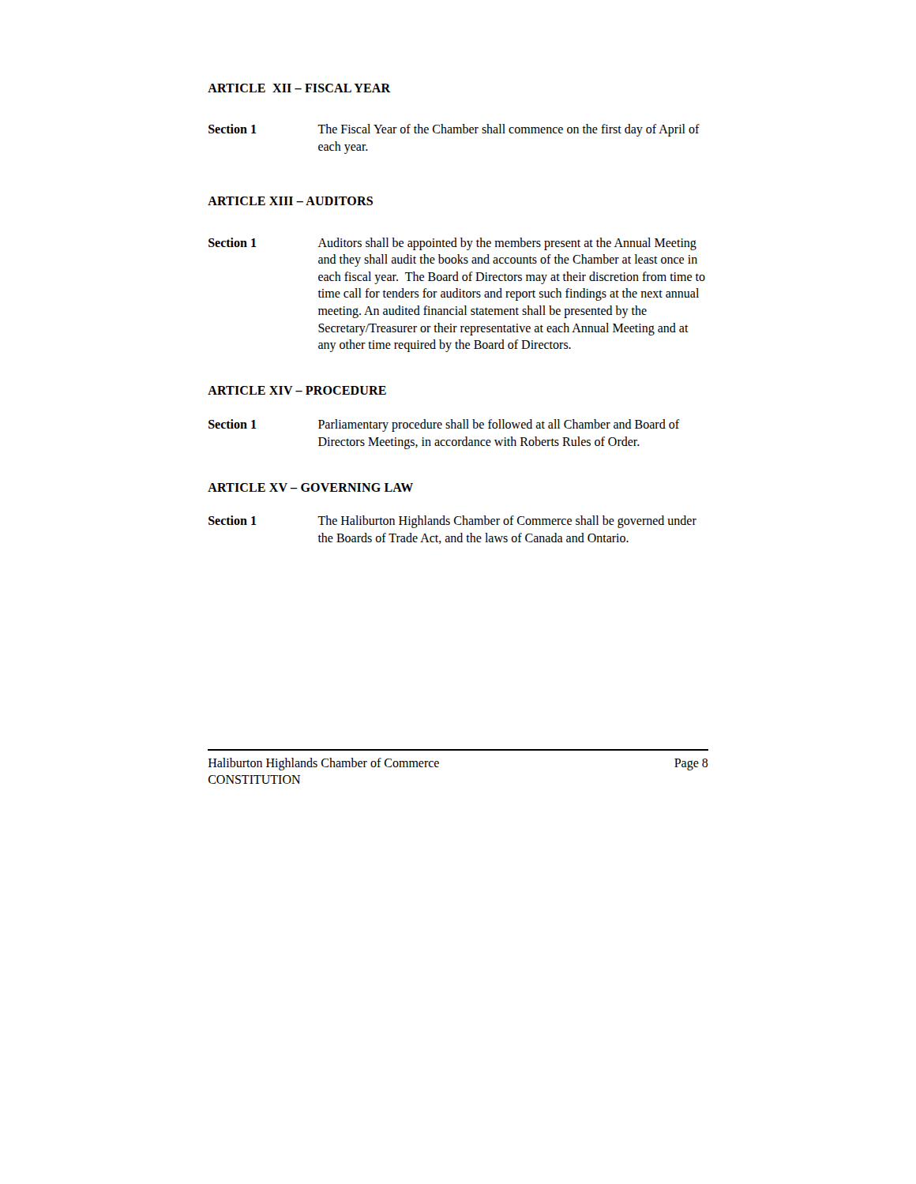ARTICLE XII – FISCAL YEAR
Section 1
The Fiscal Year of the Chamber shall commence on the first day of April of each year.
ARTICLE XIII – AUDITORS
Section 1
Auditors shall be appointed by the members present at the Annual Meeting and they shall audit the books and accounts of the Chamber at least once in each fiscal year. The Board of Directors may at their discretion from time to time call for tenders for auditors and report such findings at the next annual meeting. An audited financial statement shall be presented by the Secretary/Treasurer or their representative at each Annual Meeting and at any other time required by the Board of Directors.
ARTICLE XIV – PROCEDURE
Section 1
Parliamentary procedure shall be followed at all Chamber and Board of Directors Meetings, in accordance with Roberts Rules of Order.
ARTICLE XV – GOVERNING LAW
Section 1
The Haliburton Highlands Chamber of Commerce shall be governed under the Boards of Trade Act, and the laws of Canada and Ontario.
Haliburton Highlands Chamber of Commerce
CONSTITUTION
Page 8